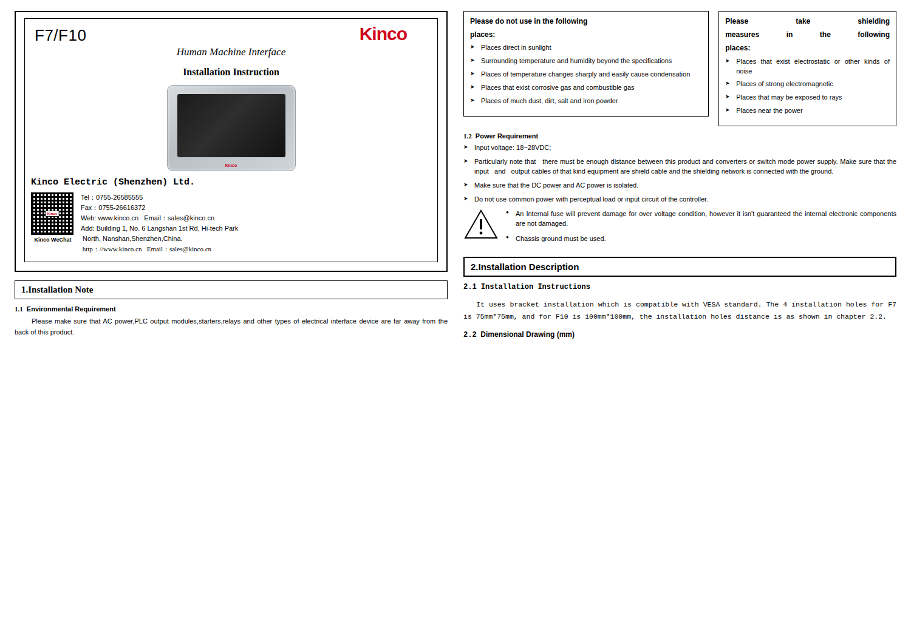F7/F10
Kinco
Human Machine Interface
Installation Instruction
Kinco
Kinco Electric (Shenzhen) Ltd.
Kinco WeChat
Tel：0755-26585555
Fax：0755-26616372
Web: www.kinco.cn Email：sales@kinco.cn
Add: Building 1, No. 6 Langshan 1st Rd, Hi-tech Park
North, Nanshan,Shenzhen,China.
http：//www.kinco.cn Email：sales@kinco.cn
1.Installation Note
1.1 Environmental Requirement
Please make sure that AC power,PLC output modules,starters,relays and other types of electrical interface device are far away from the back of this product.
Please do not use in the following
places:
Places direct in sunlight
Surrounding temperature and humidity beyond the specifications
Places of temperature changes sharply and easily cause condensation
Places that exist corrosive gas and combustible gas
Places of much dust, dirt, salt and iron powder
Please take shielding
measures in the following
places:
Places that exist electrostatic or other kinds of noise
Places of strong electromagnetic
Places that may be exposed to rays
Places near the power
1.2 Power Requirement
Input voltage: 18~28VDC;
Particularly note that there must be enough distance between this product and converters or switch mode power supply. Make sure that the input and output cables of that kind equipment are shield cable and the shielding network is connected with the ground.
Make sure that the DC power and AC power is isolated.
Do not use common power with perceptual load or input circuit of the controller.
An Internal fuse will prevent damage for over voltage condition, however it isn't guaranteed the internal electronic components are not damaged.
Chassis ground must be used.
2.Installation Description
2.1 Installation Instructions
It uses bracket installation which is compatible with VESA standard. The 4 installation holes for F7 is 75mm*75mm, and for F10 is 100mm*100mm, the installation holes distance is as shown in chapter 2.2.
2.2 Dimensional Drawing (mm)